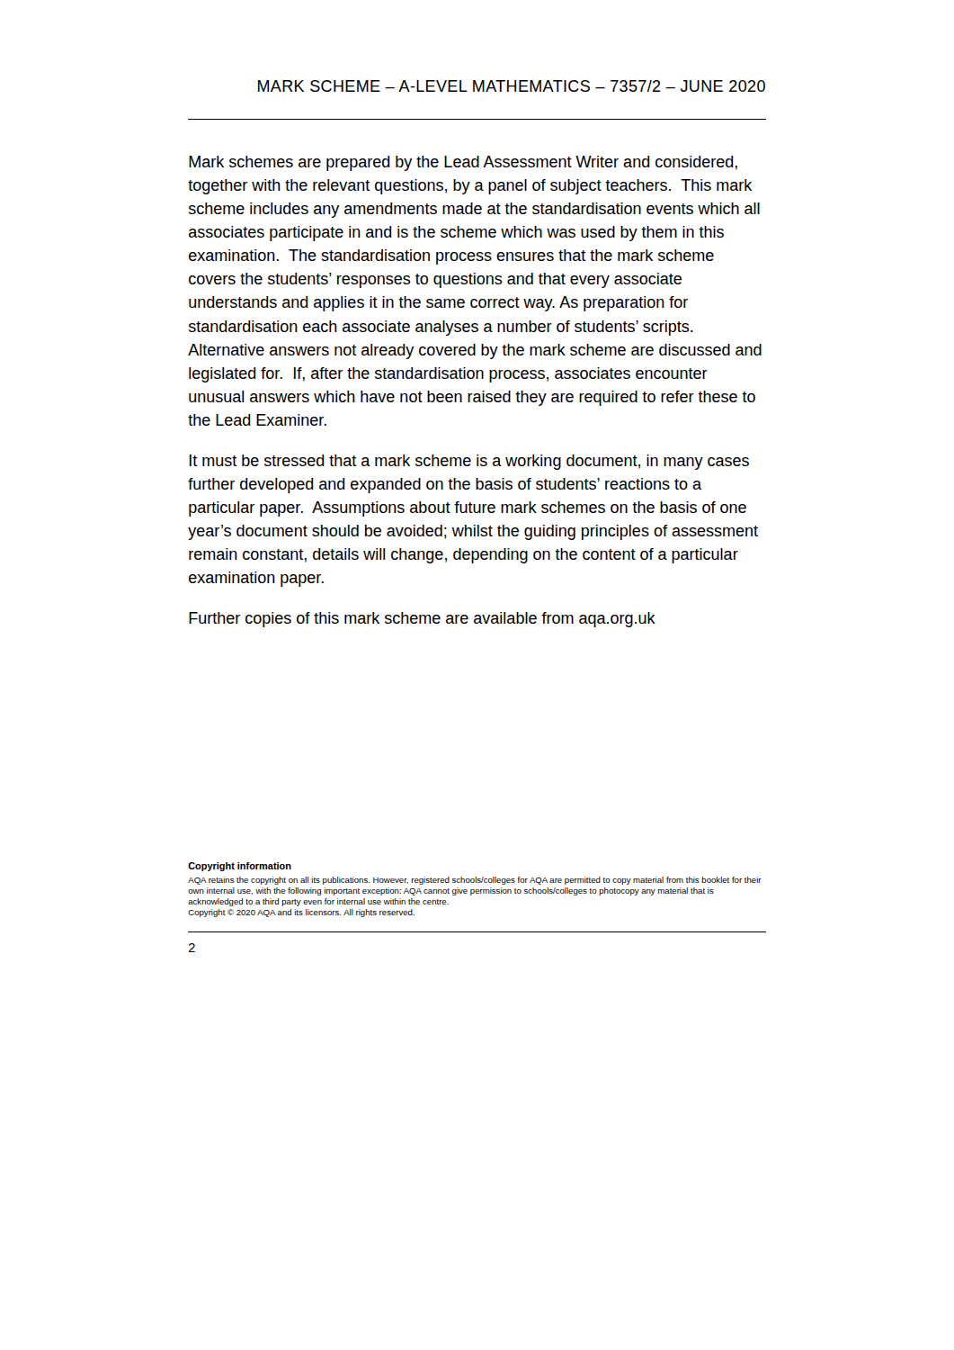MARK SCHEME – A-LEVEL MATHEMATICS – 7357/2 – JUNE 2020
Mark schemes are prepared by the Lead Assessment Writer and considered, together with the relevant questions, by a panel of subject teachers. This mark scheme includes any amendments made at the standardisation events which all associates participate in and is the scheme which was used by them in this examination. The standardisation process ensures that the mark scheme covers the students’ responses to questions and that every associate understands and applies it in the same correct way. As preparation for standardisation each associate analyses a number of students’ scripts. Alternative answers not already covered by the mark scheme are discussed and legislated for. If, after the standardisation process, associates encounter unusual answers which have not been raised they are required to refer these to the Lead Examiner.
It must be stressed that a mark scheme is a working document, in many cases further developed and expanded on the basis of students’ reactions to a particular paper. Assumptions about future mark schemes on the basis of one year’s document should be avoided; whilst the guiding principles of assessment remain constant, details will change, depending on the content of a particular examination paper.
Further copies of this mark scheme are available from aqa.org.uk
Copyright information
AQA retains the copyright on all its publications. However, registered schools/colleges for AQA are permitted to copy material from this booklet for their own internal use, with the following important exception: AQA cannot give permission to schools/colleges to photocopy any material that is acknowledged to a third party even for internal use within the centre.
Copyright © 2020 AQA and its licensors. All rights reserved.
2